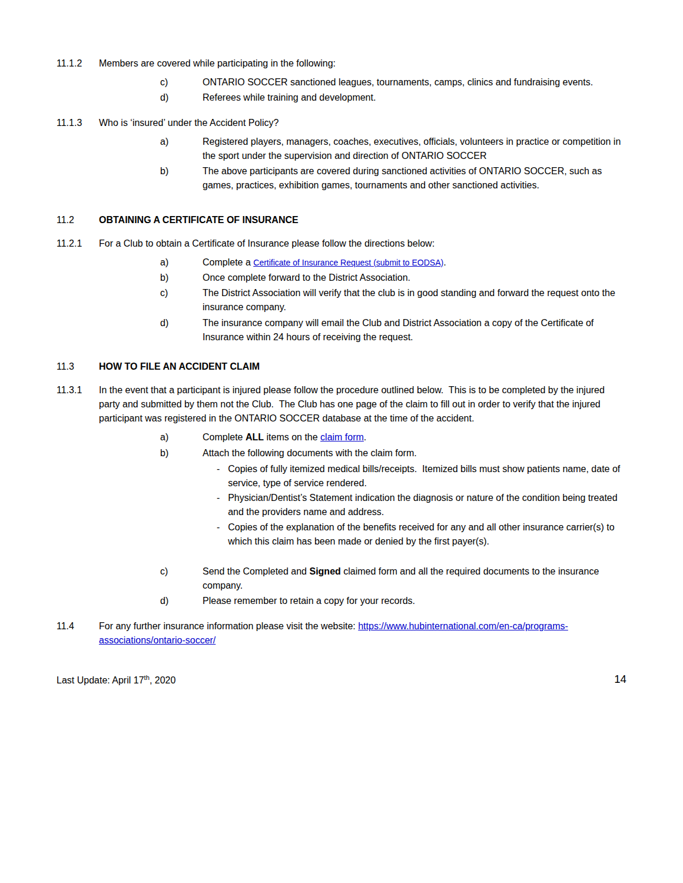11.1.2
Members are covered while participating in the following:
c) ONTARIO SOCCER sanctioned leagues, tournaments, camps, clinics and fundraising events.
d) Referees while training and development.
11.1.3
Who is ‘insured’ under the Accident Policy?
a) Registered players, managers, coaches, executives, officials, volunteers in practice or competition in the sport under the supervision and direction of ONTARIO SOCCER
b) The above participants are covered during sanctioned activities of ONTARIO SOCCER, such as games, practices, exhibition games, tournaments and other sanctioned activities.
11.2
OBTAINING A CERTIFICATE OF INSURANCE
11.2.1
For a Club to obtain a Certificate of Insurance please follow the directions below:
a) Complete a Certificate of Insurance Request (submit to EODSA).
b) Once complete forward to the District Association.
c) The District Association will verify that the club is in good standing and forward the request onto the insurance company.
d) The insurance company will email the Club and District Association a copy of the Certificate of Insurance within 24 hours of receiving the request.
11.3
HOW TO FILE AN ACCIDENT CLAIM
11.3.1
In the event that a participant is injured please follow the procedure outlined below. This is to be completed by the injured party and submitted by them not the Club. The Club has one page of the claim to fill out in order to verify that the injured participant was registered in the ONTARIO SOCCER database at the time of the accident.
a) Complete ALL items on the claim form.
b) Attach the following documents with the claim form.
Copies of fully itemized medical bills/receipts. Itemized bills must show patients name, date of service, type of service rendered.
Physician/Dentist’s Statement indication the diagnosis or nature of the condition being treated and the providers name and address.
Copies of the explanation of the benefits received for any and all other insurance carrier(s) to which this claim has been made or denied by the first payer(s).
c) Send the Completed and Signed claimed form and all the required documents to the insurance company.
d) Please remember to retain a copy for your records.
11.4
For any further insurance information please visit the website: https://www.hubinternational.com/en-ca/programs-associations/ontario-soccer/
Last Update: April 17th, 2020
14